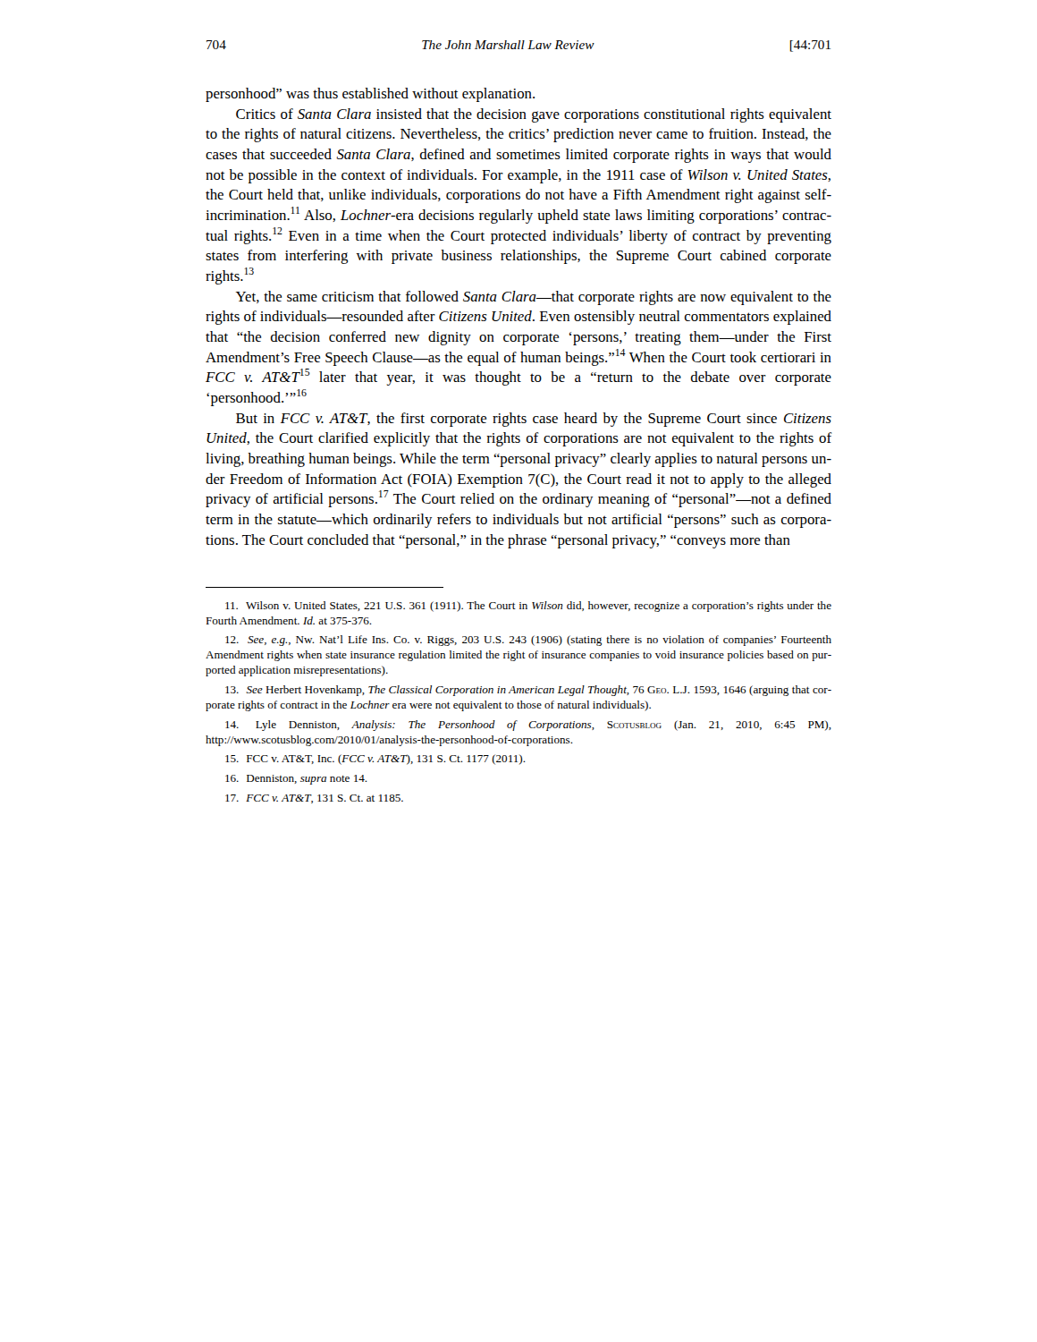704 The John Marshall Law Review [44:701
personhood” was thus established without explanation.
Critics of Santa Clara insisted that the decision gave corporations constitutional rights equivalent to the rights of natural citizens. Nevertheless, the critics’ prediction never came to fruition. Instead, the cases that succeeded Santa Clara, defined and sometimes limited corporate rights in ways that would not be possible in the context of individuals. For example, in the 1911 case of Wilson v. United States, the Court held that, unlike individuals, corporations do not have a Fifth Amendment right against self-incrimination.11 Also, Lochner-era decisions regularly upheld state laws limiting corporations’ contractual rights.12 Even in a time when the Court protected individuals’ liberty of contract by preventing states from interfering with private business relationships, the Supreme Court cabined corporate rights.13
Yet, the same criticism that followed Santa Clara—that corporate rights are now equivalent to the rights of individuals—resounded after Citizens United. Even ostensibly neutral commentators explained that “the decision conferred new dignity on corporate ‘persons,’ treating them—under the First Amendment’s Free Speech Clause—as the equal of human beings.”14 When the Court took certiorari in FCC v. AT&T15 later that year, it was thought to be a “return to the debate over corporate ‘personhood.’”16
But in FCC v. AT&T, the first corporate rights case heard by the Supreme Court since Citizens United, the Court clarified explicitly that the rights of corporations are not equivalent to the rights of living, breathing human beings. While the term “personal privacy” clearly applies to natural persons under Freedom of Information Act (FOIA) Exemption 7(C), the Court read it not to apply to the alleged privacy of artificial persons.17 The Court relied on the ordinary meaning of “personal”—not a defined term in the statute—which ordinarily refers to individuals but not artificial “persons” such as corporations. The Court concluded that “personal,” in the phrase “personal privacy,” “conveys more than
11. Wilson v. United States, 221 U.S. 361 (1911). The Court in Wilson did, however, recognize a corporation’s rights under the Fourth Amendment. Id. at 375-376.
12. See, e.g., Nw. Nat’l Life Ins. Co. v. Riggs, 203 U.S. 243 (1906) (stating there is no violation of companies’ Fourteenth Amendment rights when state insurance regulation limited the right of insurance companies to void insurance policies based on purported application misrepresentations).
13. See Herbert Hovenkamp, The Classical Corporation in American Legal Thought, 76 Geo. L.J. 1593, 1646 (arguing that corporate rights of contract in the Lochner era were not equivalent to those of natural individuals).
14. Lyle Denniston, Analysis: The Personhood of Corporations, Scotusblog (Jan. 21, 2010, 6:45 PM), http://www.scotusblog.com/2010/01/analysis-the-personhood-of-corporations.
15. FCC v. AT&T, Inc. (FCC v. AT&T), 131 S. Ct. 1177 (2011).
16. Denniston, supra note 14.
17. FCC v. AT&T, 131 S. Ct. at 1185.